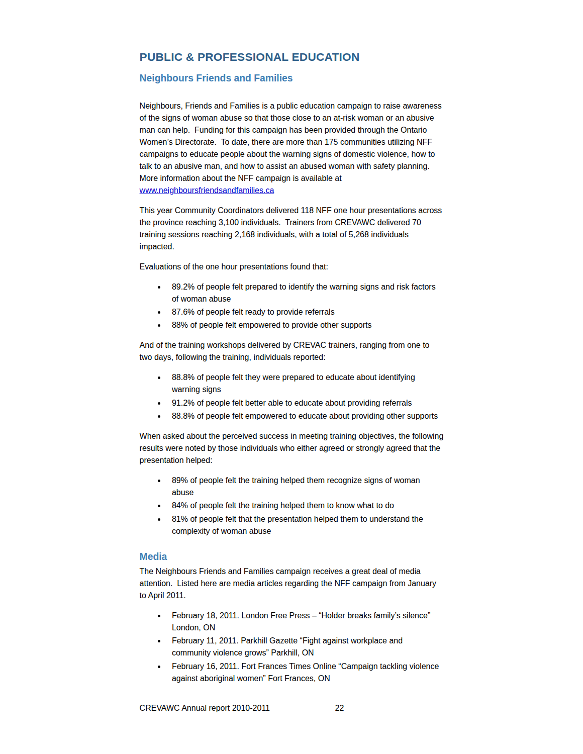PUBLIC & PROFESSIONAL EDUCATION
Neighbours Friends and Families
Neighbours, Friends and Families is a public education campaign to raise awareness of the signs of woman abuse so that those close to an at-risk woman or an abusive man can help. Funding for this campaign has been provided through the Ontario Women’s Directorate. To date, there are more than 175 communities utilizing NFF campaigns to educate people about the warning signs of domestic violence, how to talk to an abusive man, and how to assist an abused woman with safety planning. More information about the NFF campaign is available at www.neighboursfriendsandfamilies.ca
This year Community Coordinators delivered 118 NFF one hour presentations across the province reaching 3,100 individuals. Trainers from CREVAWC delivered 70 training sessions reaching 2,168 individuals, with a total of 5,268 individuals impacted.
Evaluations of the one hour presentations found that:
89.2% of people felt prepared to identify the warning signs and risk factors of woman abuse
87.6% of people felt ready to provide referrals
88% of people felt empowered to provide other supports
And of the training workshops delivered by CREVAC trainers, ranging from one to two days, following the training, individuals reported:
88.8% of people felt they were prepared to educate about identifying warning signs
91.2% of people felt better able to educate about providing referrals
88.8% of people felt empowered to educate about providing other supports
When asked about the perceived success in meeting training objectives, the following results were noted by those individuals who either agreed or strongly agreed that the presentation helped:
89% of people felt the training helped them recognize signs of woman abuse
84% of people felt the training helped them to know what to do
81% of people felt that the presentation helped them to understand the complexity of woman abuse
Media
The Neighbours Friends and Families campaign receives a great deal of media attention. Listed here are media articles regarding the NFF campaign from January to April 2011.
February 18, 2011. London Free Press – “Holder breaks family’s silence” London, ON
February 11, 2011. Parkhill Gazette “Fight against workplace and community violence grows” Parkhill, ON
February 16, 2011. Fort Frances Times Online “Campaign tackling violence against aboriginal women” Fort Frances, ON
CREVAWC Annual report 2010-201122